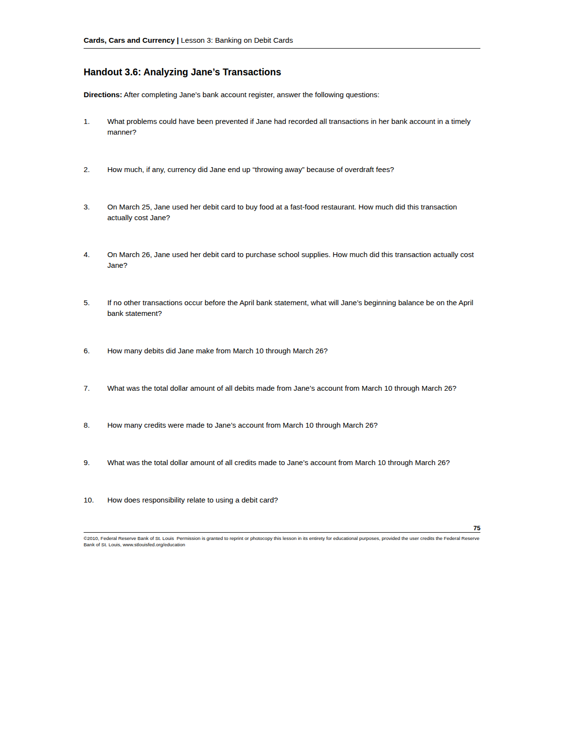Cards, Cars and Currency | Lesson 3: Banking on Debit Cards
Handout 3.6: Analyzing Jane’s Transactions
Directions: After completing Jane’s bank account register, answer the following questions:
What problems could have been prevented if Jane had recorded all transactions in her bank account in a timely manner?
How much, if any, currency did Jane end up “throwing away” because of overdraft fees?
On March 25, Jane used her debit card to buy food at a fast-food restaurant. How much did this transaction actually cost Jane?
On March 26, Jane used her debit card to purchase school supplies. How much did this transaction actually cost Jane?
If no other transactions occur before the April bank statement, what will Jane’s beginning balance be on the April bank statement?
How many debits did Jane make from March 10 through March 26?
What was the total dollar amount of all debits made from Jane’s account from March 10 through March 26?
How many credits were made to Jane’s account from March 10 through March 26?
What was the total dollar amount of all credits made to Jane’s account from March 10 through March 26?
How does responsibility relate to using a debit card?
75 ©2010, Federal Reserve Bank of St. Louis Permission is granted to reprint or photocopy this lesson in its entirety for educational purposes, provided the user credits the Federal Reserve Bank of St. Louis, www.stlouisfed.org/education